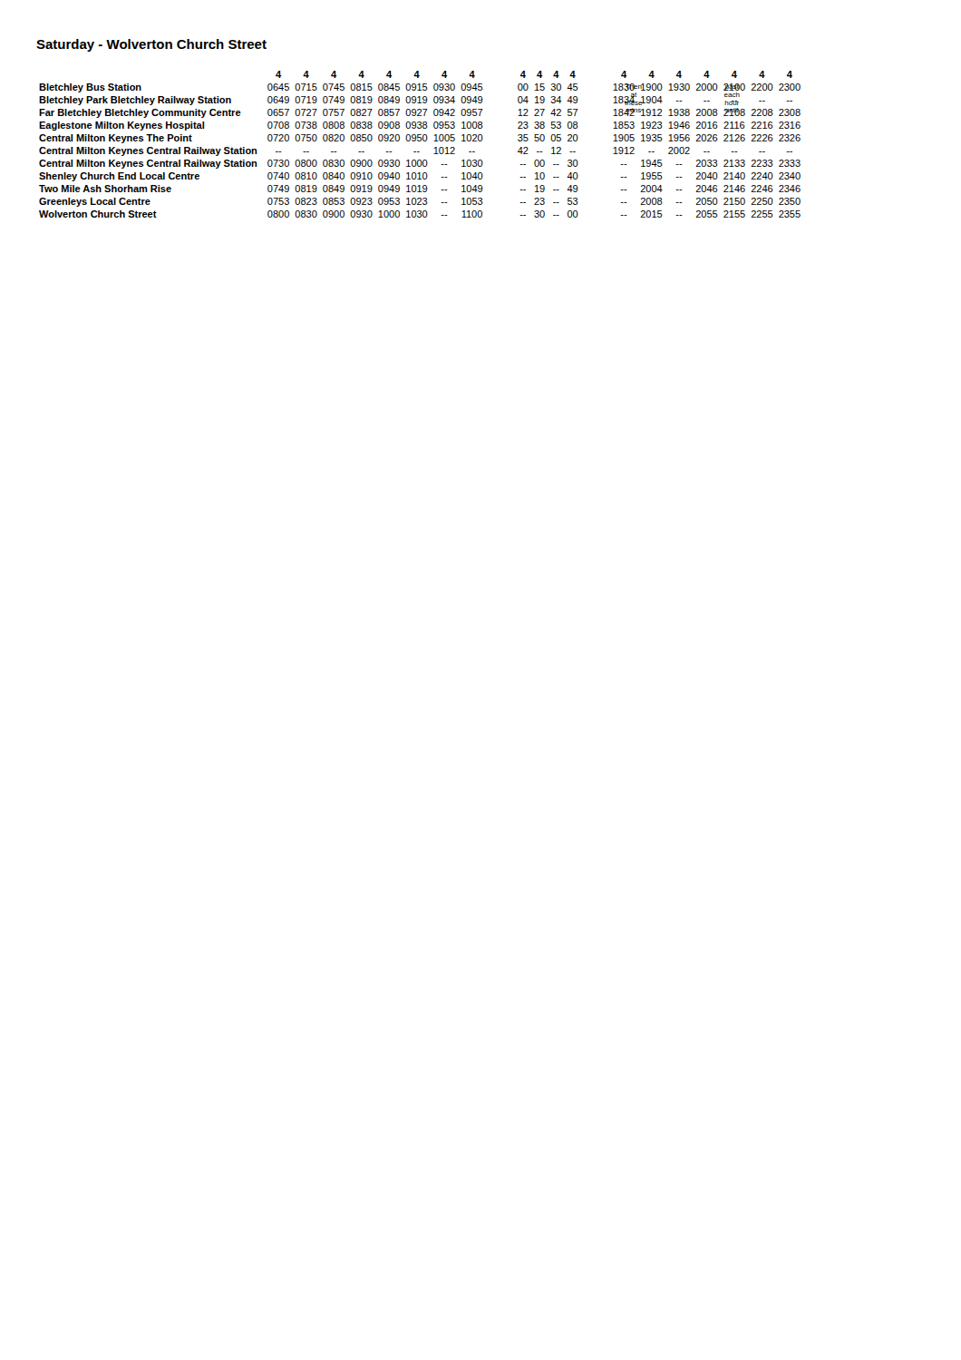Saturday - Wolverton Church Street
| | 4 | 4 | 4 | 4 | 4 | 4 | 4 | 4 | | 4 | 4 | 4 | 4 | | 4 | 4 | 4 | 4 | 4 | 4 | 4 |
| --- | --- | --- | --- | --- | --- | --- | --- | --- | --- | --- | --- | --- | --- | --- | --- | --- | --- | --- | --- | --- | --- |
| Bletchley Bus Station | 0645 | 0715 | 0745 | 0815 | 0845 | 0915 | 0930 | 0945 | | 00 | 15 | 30 | 45 | | 1830 | 1900 | 1930 | 2000 | 2100 | 2200 | 2300 |
| Bletchley Park Bletchley Railway Station | 0649 | 0719 | 0749 | 0819 | 0849 | 0919 | 0934 | 0949 | 04 | 19 | 34 | 49 | 1834 | 1904 | -- | -- | -- | -- | -- |
| Far Bletchley Bletchley Community Centre | 0657 | 0727 | 0757 | 0827 | 0857 | 0927 | 0942 | 0957 | 12 | 27 | 42 | 57 | 1842 | 1912 | 1938 | 2008 | 2108 | 2208 | 2308 |
| Eaglestone Milton Keynes Hospital | 0708 | 0738 | 0808 | 0838 | 0908 | 0938 | 0953 | 1008 | 23 | 38 | 53 | 08 | 1853 | 1923 | 1946 | 2016 | 2116 | 2216 | 2316 |
| Central Milton Keynes The Point | 0720 | 0750 | 0820 | 0850 | 0920 | 0950 | 1005 | 1020 | 35 | 50 | 05 | 20 | 1905 | 1935 | 1956 | 2026 | 2126 | 2226 | 2326 |
| Central Milton Keynes Central Railway Station | -- | -- | -- | -- | -- | -- | 1012 | -- | 42 | -- | 12 | -- | 1912 | -- | 2002 | -- | -- | -- | -- |
| Central Milton Keynes Central Railway Station | 0730 | 0800 | 0830 | 0900 | 0930 | 1000 | -- | 1030 | -- | 00 | -- | 30 | -- | 1945 | -- | 2033 | 2133 | 2233 | 2333 |
| Shenley Church End Local Centre | 0740 | 0810 | 0840 | 0910 | 0940 | 1010 | -- | 1040 | -- | 10 | -- | 40 | -- | 1955 | -- | 2040 | 2140 | 2240 | 2340 |
| Two Mile Ash Shorham Rise | 0749 | 0819 | 0849 | 0919 | 0949 | 1019 | -- | 1049 | -- | 19 | -- | 49 | -- | 2004 | -- | 2046 | 2146 | 2246 | 2346 |
| Greenleys Local Centre | 0753 | 0823 | 0853 | 0923 | 0953 | 1023 | -- | 1053 | | -- | 23 | -- | 53 | | -- | 2008 | -- | 2050 | 2150 | 2250 | 2350 |
| Wolverton Church Street | 0800 | 0830 | 0900 | 0930 | 1000 | 1030 | -- | 1100 | | -- | 30 | -- | 00 | | -- | 2015 | -- | 2055 | 2155 | 2255 | 2355 |
| | Then at these mins | | past each hour until |